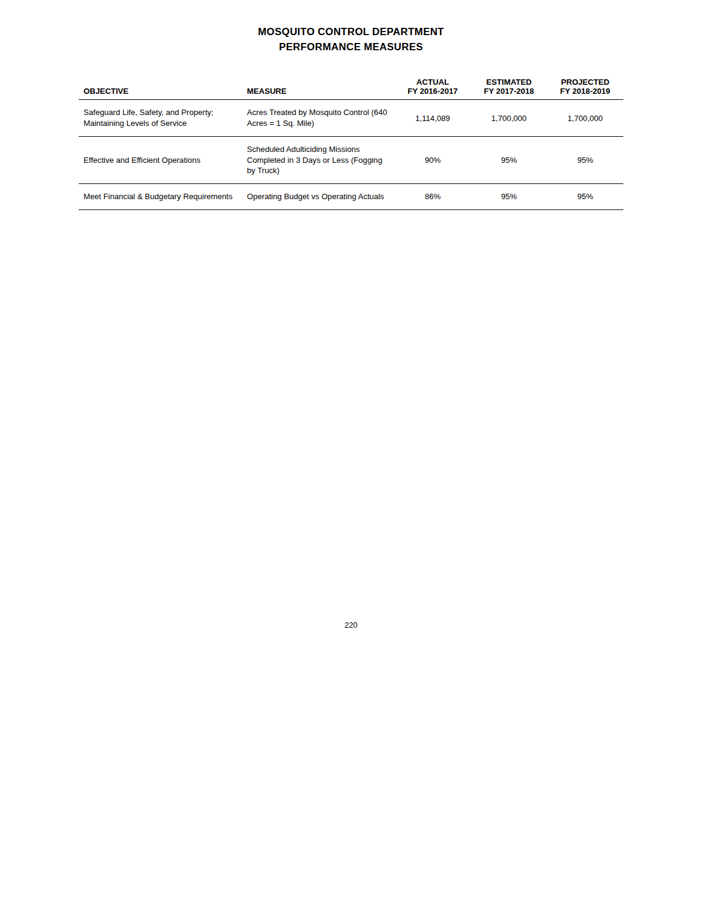MOSQUITO CONTROL DEPARTMENT
PERFORMANCE MEASURES
| OBJECTIVE | MEASURE | ACTUAL FY 2016-2017 | ESTIMATED FY 2017-2018 | PROJECTED FY 2018-2019 |
| --- | --- | --- | --- | --- |
| Safeguard Life, Safety, and Property; Maintaining Levels of Service | Acres Treated by Mosquito Control (640 Acres = 1 Sq. Mile) | 1,114,089 | 1,700,000 | 1,700,000 |
| Effective and Efficient Operations | Scheduled Adulticiding Missions Completed in 3 Days or Less (Fogging by Truck) | 90% | 95% | 95% |
| Meet Financial & Budgetary Requirements | Operating Budget vs Operating Actuals | 86% | 95% | 95% |
220